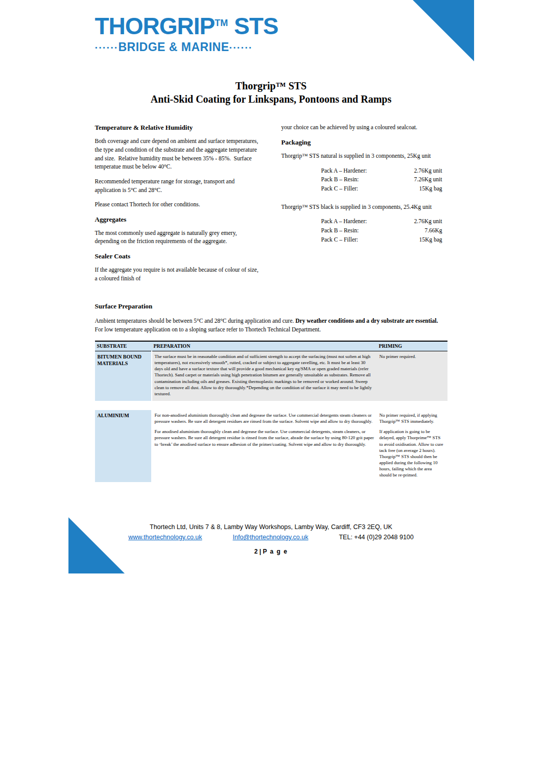THORGRIPTM STS
······BRIDGE & MARINE······
Thorgrip™ STS Anti-Skid Coating for Linkspans, Pontoons and Ramps
Temperature & Relative Humidity
Both coverage and cure depend on ambient and surface temperatures, the type and condition of the substrate and the aggregate temperature and size. Relative humidity must be between 35% - 85%. Surface temperatue must be below 40°C.
Recommended temperature range for storage, transport and application is 5°C and 28°C.
Please contact Thortech for other conditions.
Aggregates
The most commonly used aggregate is naturally grey emery, depending on the friction requirements of the aggregate.
Sealer Coats
If the aggregate you require is not available because of colour of size, a coloured finish of
your choice can be achieved by using a coloured sealcoat.
Packaging
Thorgrip™ STS natural is supplied in 3 components, 25Kg unit
| Pack A – Hardener: | 2.76Kg unit |
| Pack B – Resin: | 7.26Kg unit |
| Pack C – Filler: | 15Kg bag |
Thorgrip™ STS black is supplied in 3 components, 25.4Kg unit
| Pack A – Hardener: | 2.76Kg unit |
| Pack B – Resin: | 7.66Kg |
| Pack C – Filler: | 15Kg bag |
Surface Preparation
Ambient temperatures should be between 5°C and 28°C during application and cure. Dry weather conditions and a dry substrate are essential. For low temperature application on to a sloping surface refer to Thortech Technical Department.
| SUBSTRATE | PREPARATION | PRIMING |
| --- | --- | --- |
| BITUMEN BOUND MATERIALS | The surface must be in reasonable condition and of sufficient strength to accept the surfacing (must not soften at high temperatures), not excessively smooth*, rutted, cracked or subject to aggregate ravelling, etc. It must be at least 30 days old and have a surface texture that will provide a good mechanical key eg/SMA or open graded materials (refer Thortech). Sand carpet or materials using high penetration bitumen are generally unsuitable as substrates. Remove all contamination including oils and greases. Existing thermoplastic markings to be removed or worked around. Sweep clean to remove all dust. Allow to dry thoroughly.*Depending on the condition of the surface it may need to be lightly textured. | No primer required. |
| ALUMINIUM | For non-anodised aluminium thoroughly clean and degrease the surface. Use commercial detergents steam cleaners or pressure washers. Be sure all detergent residues are rinsed from the surface. Solvent wipe and allow to dry thoroughly. For anodised aluminium thoroughly clean and degrease the surface. Use commercial detergents, steam cleaners, or pressure washers. Be sure all detergent residue is rinsed from the surface, abrade the surface by using 80-120 grit paper to ‘break’ the anodised surface to ensure adhesion of the primer/coating. Solvent wipe and allow to dry thoroughly. | No primer required, if applying Thorgrip™ STS immediately. If application is going to be delayed, apply Thorprime™ STS to avoid oxidisation. Allow to cure tack free (on average 2 hours). Thorgrip™ STS should then be applied during the following 10 hours, failing which the area should be re-primed. |
Thortech Ltd, Units 7 & 8, Lamby Way Workshops, Lamby Way, Cardiff, CF3 2EQ, UK
www.thortechnology.co.uk Info@thortechnology.co.uk TEL: +44 (0)29 2048 9100
2 | P a g e